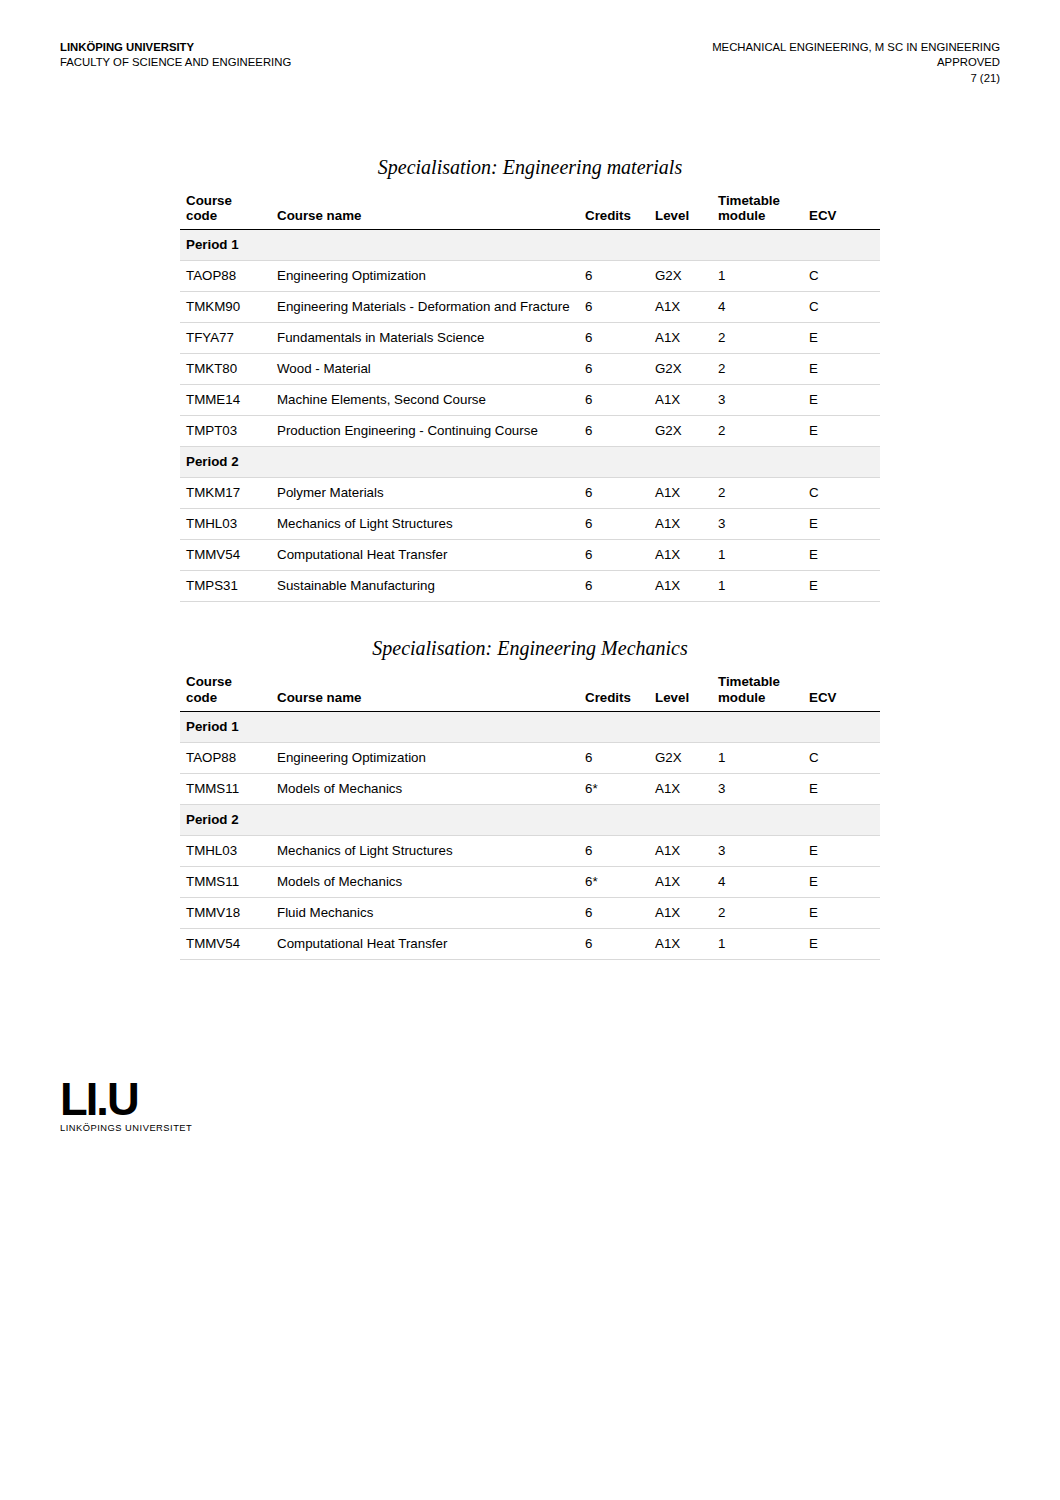LINKÖPING UNIVERSITY
FACULTY OF SCIENCE AND ENGINEERING
MECHANICAL ENGINEERING, M SC IN ENGINEERING
APPROVED
7 (21)
Specialisation: Engineering materials
| Course code | Course name | Credits | Level | Timetable module | ECV |
| --- | --- | --- | --- | --- | --- |
| Period 1 |
| TAOP88 | Engineering Optimization | 6 | G2X | 1 | C |
| TMKM90 | Engineering Materials - Deformation and Fracture | 6 | A1X | 4 | C |
| TFYA77 | Fundamentals in Materials Science | 6 | A1X | 2 | E |
| TMKT80 | Wood - Material | 6 | G2X | 2 | E |
| TMME14 | Machine Elements, Second Course | 6 | A1X | 3 | E |
| TMPT03 | Production Engineering - Continuing Course | 6 | G2X | 2 | E |
| Period 2 |
| TMKM17 | Polymer Materials | 6 | A1X | 2 | C |
| TMHL03 | Mechanics of Light Structures | 6 | A1X | 3 | E |
| TMMV54 | Computational Heat Transfer | 6 | A1X | 1 | E |
| TMPS31 | Sustainable Manufacturing | 6 | A1X | 1 | E |
Specialisation: Engineering Mechanics
| Course code | Course name | Credits | Level | Timetable module | ECV |
| --- | --- | --- | --- | --- | --- |
| Period 1 |
| TAOP88 | Engineering Optimization | 6 | G2X | 1 | C |
| TMMS11 | Models of Mechanics | 6* | A1X | 3 | E |
| Period 2 |
| TMHL03 | Mechanics of Light Structures | 6 | A1X | 3 | E |
| TMMS11 | Models of Mechanics | 6* | A1X | 4 | E |
| TMMV18 | Fluid Mechanics | 6 | A1X | 2 | E |
| TMMV54 | Computational Heat Transfer | 6 | A1X | 1 | E |
LI.U
LINKÖPINGS UNIVERSITET